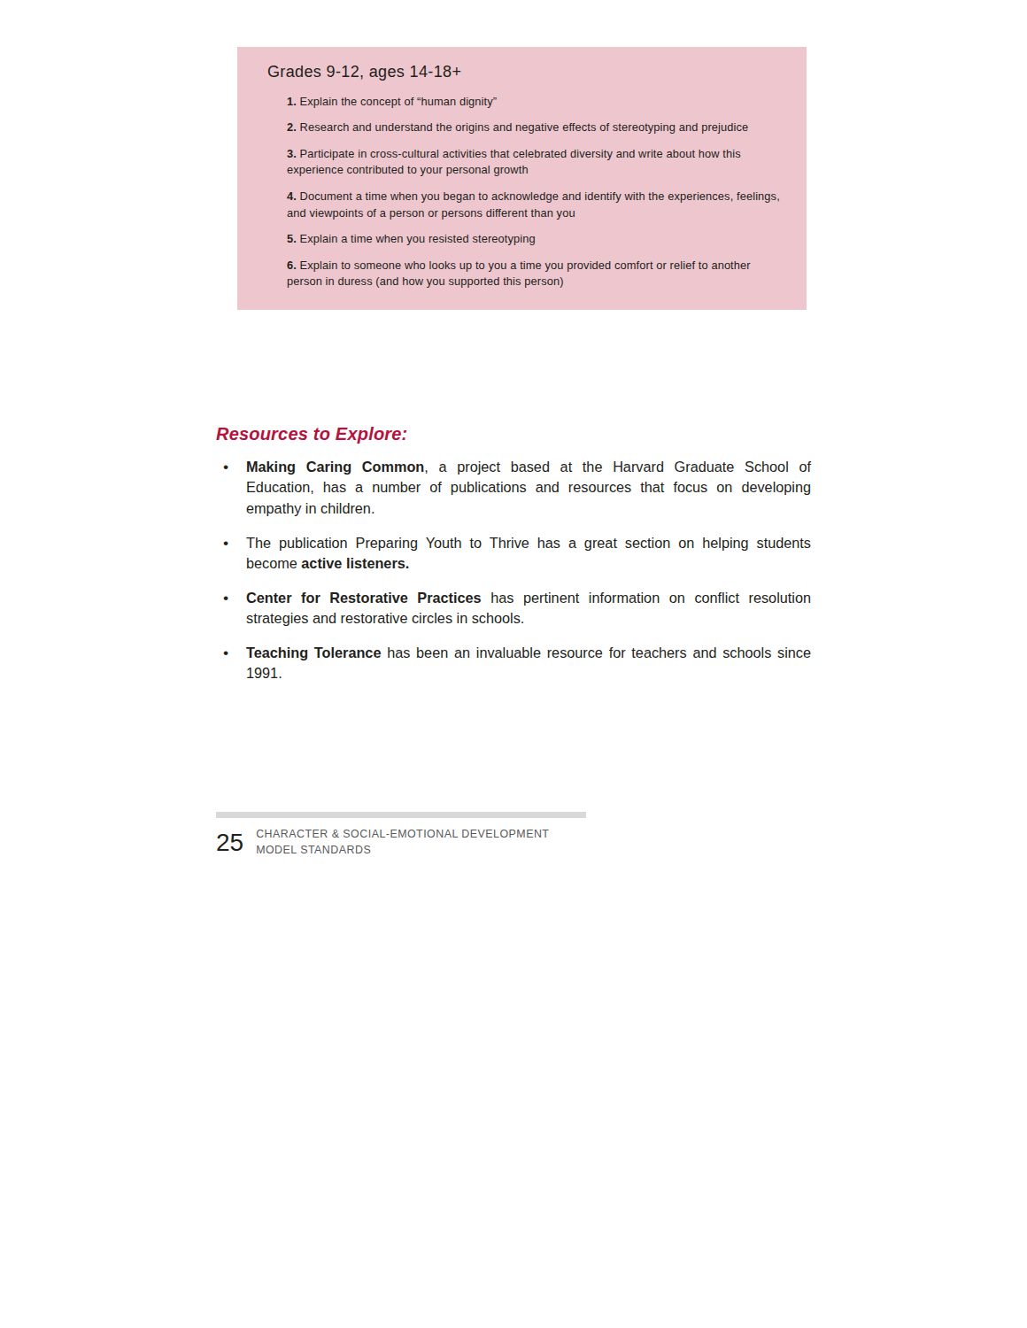Grades 9-12, ages 14-18+
1. Explain the concept of “human dignity”
2. Research and understand the origins and negative effects of stereotyping and prejudice
3. Participate in cross-cultural activities that celebrated diversity and write about how this experience contributed to your personal growth
4. Document a time when you began to acknowledge and identify with the experiences, feelings, and viewpoints of a person or persons different than you
5. Explain a time when you resisted stereotyping
6. Explain to someone who looks up to you a time you provided comfort or relief to another person in duress (and how you supported this person)
Resources to Explore:
Making Caring Common, a project based at the Harvard Graduate School of Education, has a number of publications and resources that focus on developing empathy in children.
The publication Preparing Youth to Thrive has a great section on helping students become active listeners.
Center for Restorative Practices has pertinent information on conflict resolution strategies and restorative circles in schools.
Teaching Tolerance has been an invaluable resource for teachers and schools since 1991.
25
CHARACTER & SOCIAL-EMOTIONAL DEVELOPMENT
MODEL STANDARDS